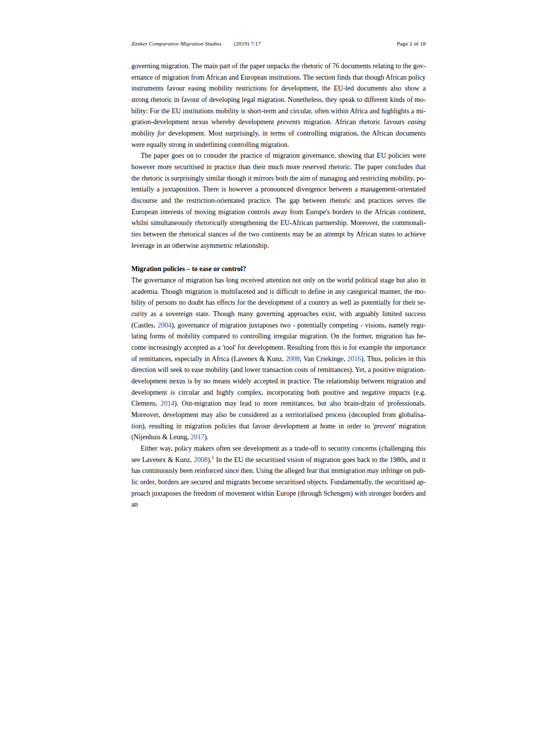Zanker Comparative Migration Studies(2019) 7:17
Page 2 of 18
governing migration. The main part of the paper unpacks the rhetoric of 76 documents relating to the governance of migration from African and European institutions. The section finds that though African policy instruments favour easing mobility restrictions for development, the EU-led documents also show a strong rhetoric in favour of developing legal migration. Nonetheless, they speak to different kinds of mobility: For the EU institutions mobility is short-term and circular, often within Africa and highlights a migration-development nexus whereby development prevents migration. African rhetoric favours easing mobility for development. Most surprisingly, in terms of controlling migration, the African documents were equally strong in underlining controlling migration.
The paper goes on to consider the practice of migration governance, showing that EU policies were however more securitised in practice than their much more reserved rhetoric. The paper concludes that the rhetoric is surprisingly similar though it mirrors both the aim of managing and restricting mobility, potentially a juxtaposition. There is however a pronounced divergence between a management-orientated discourse and the restriction-orientated practice. The gap between rhetoric and practices serves the European interests of moving migration controls away from Europe's borders to the African continent, whilst simultaneously rhetorically strengthening the EU-African partnership. Moreover, the commonalities between the rhetorical stances of the two continents may be an attempt by African states to achieve leverage in an otherwise asymmetric relationship.
Migration policies – to ease or control?
The governance of migration has long received attention not only on the world political stage but also in academia. Though migration is multifaceted and is difficult to define in any categorical manner, the mobility of persons no doubt has effects for the development of a country as well as potentially for their security as a sovereign state. Though many governing approaches exist, with arguably limited success (Castles, 2004), governance of migration juxtaposes two - potentially competing - visions, namely regulating forms of mobility compared to controlling irregular migration. On the former, migration has become increasingly accepted as a 'tool' for development. Resulting from this is for example the importance of remittances, especially in Africa (Lavenex & Kunz, 2008; Van Criekinge, 2016). Thus, policies in this direction will seek to ease mobility (and lower transaction costs of remittances). Yet, a positive migration-development nexus is by no means widely accepted in practice. The relationship between migration and development is circular and highly complex, incorporating both positive and negative impacts (e.g. Clemens, 2014). Out-migration may lead to more remittances, but also brain-drain of professionals. Moreover, development may also be considered as a territorialised process (decoupled from globalisation), resulting in migration policies that favour development at home in order to 'prevent' migration (Nijenhuis & Leung, 2017).
Either way, policy makers often see development as a trade-off to security concerns (challenging this see Lavenex & Kunz, 2008).1 In the EU the securitised vision of migration goes back to the 1980s, and it has continuously been reinforced since then. Using the alleged fear that immigration may infringe on public order, borders are secured and migrants become securitised objects. Fundamentally, the securitised approach juxtaposes the freedom of movement within Europe (through Schengen) with stronger borders and an